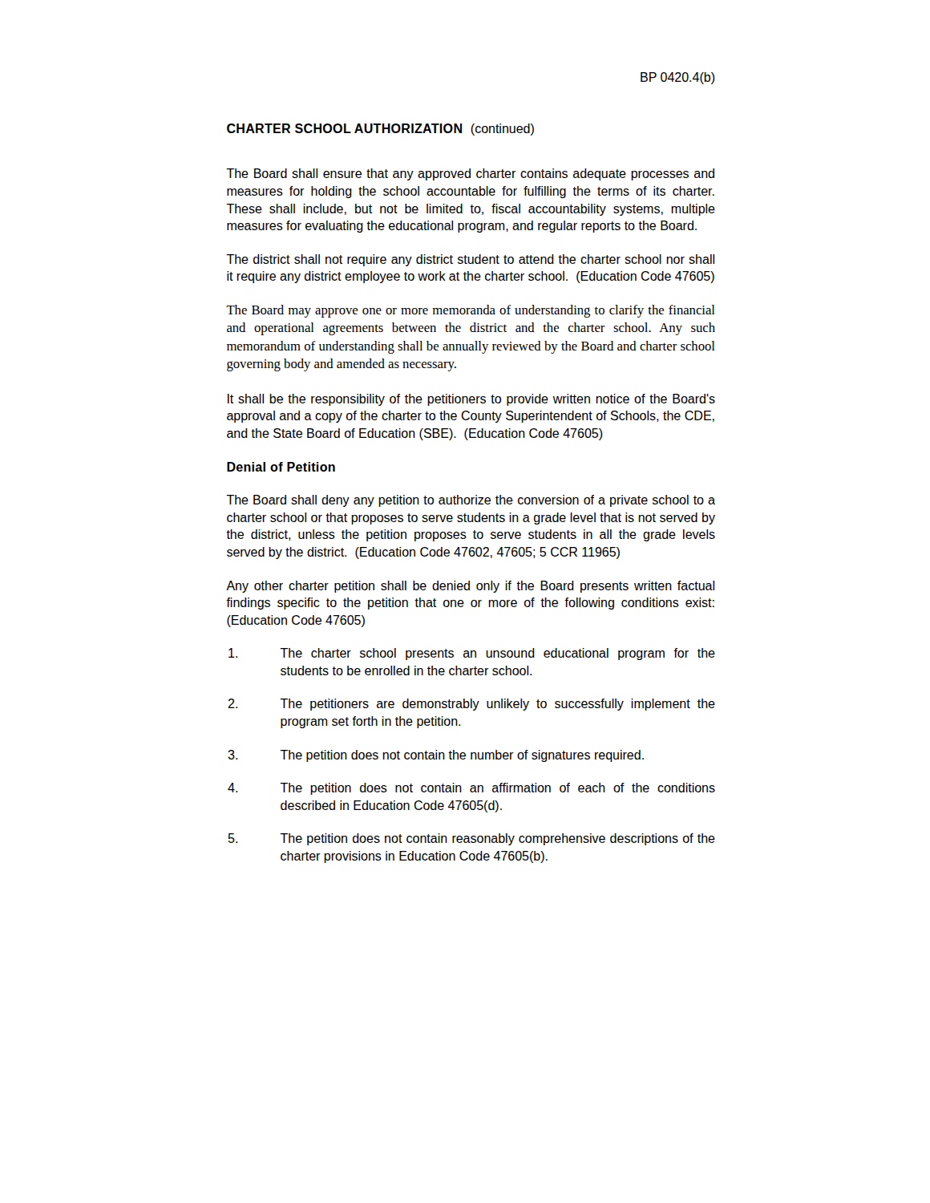BP 0420.4(b)
CHARTER SCHOOL AUTHORIZATION (continued)
The Board shall ensure that any approved charter contains adequate processes and measures for holding the school accountable for fulfilling the terms of its charter. These shall include, but not be limited to, fiscal accountability systems, multiple measures for evaluating the educational program, and regular reports to the Board.
The district shall not require any district student to attend the charter school nor shall it require any district employee to work at the charter school. (Education Code 47605)
The Board may approve one or more memoranda of understanding to clarify the financial and operational agreements between the district and the charter school. Any such memorandum of understanding shall be annually reviewed by the Board and charter school governing body and amended as necessary.
It shall be the responsibility of the petitioners to provide written notice of the Board's approval and a copy of the charter to the County Superintendent of Schools, the CDE, and the State Board of Education (SBE). (Education Code 47605)
Denial of Petition
The Board shall deny any petition to authorize the conversion of a private school to a charter school or that proposes to serve students in a grade level that is not served by the district, unless the petition proposes to serve students in all the grade levels served by the district. (Education Code 47602, 47605; 5 CCR 11965)
Any other charter petition shall be denied only if the Board presents written factual findings specific to the petition that one or more of the following conditions exist: (Education Code 47605)
1. The charter school presents an unsound educational program for the students to be enrolled in the charter school.
2. The petitioners are demonstrably unlikely to successfully implement the program set forth in the petition.
3. The petition does not contain the number of signatures required.
4. The petition does not contain an affirmation of each of the conditions described in Education Code 47605(d).
5. The petition does not contain reasonably comprehensive descriptions of the charter provisions in Education Code 47605(b).